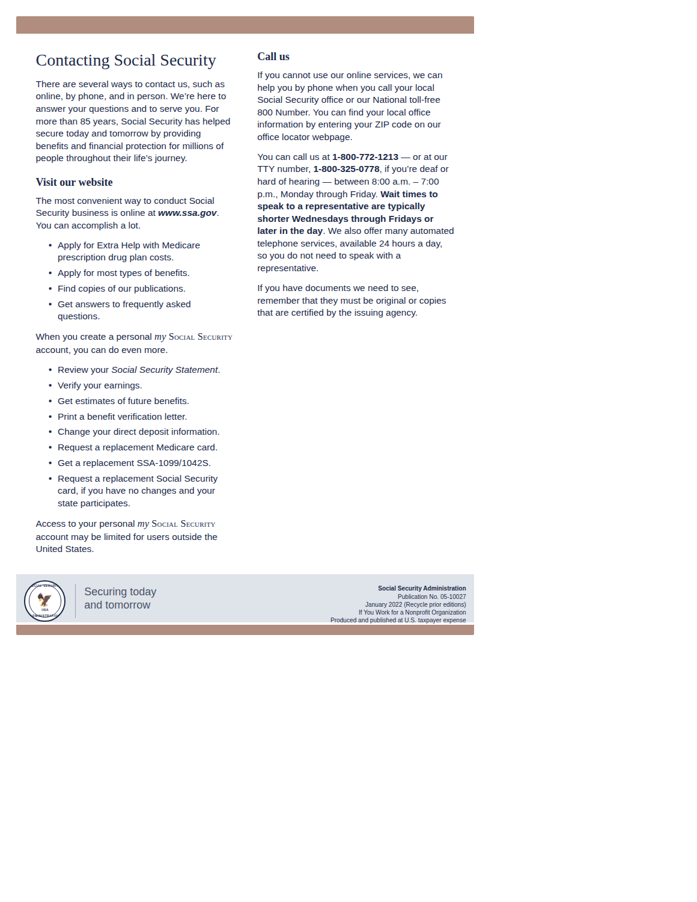Contacting Social Security
There are several ways to contact us, such as online, by phone, and in person. We’re here to answer your questions and to serve you. For more than 85 years, Social Security has helped secure today and tomorrow by providing benefits and financial protection for millions of people throughout their life’s journey.
Visit our website
The most convenient way to conduct Social Security business is online at www.ssa.gov. You can accomplish a lot.
Apply for Extra Help with Medicare prescription drug plan costs.
Apply for most types of benefits.
Find copies of our publications.
Get answers to frequently asked questions.
When you create a personal my Social Security account, you can do even more.
Review your Social Security Statement.
Verify your earnings.
Get estimates of future benefits.
Print a benefit verification letter.
Change your direct deposit information.
Request a replacement Medicare card.
Get a replacement SSA-1099/1042S.
Request a replacement Social Security card, if you have no changes and your state participates.
Access to your personal my Social Security account may be limited for users outside the United States.
Call us
If you cannot use our online services, we can help you by phone when you call your local Social Security office or our National toll-free 800 Number. You can find your local office information by entering your ZIP code on our office locator webpage.
You can call us at 1-800-772-1213 — or at our TTY number, 1-800-325-0778, if you’re deaf or hard of hearing — between 8:00 a.m. – 7:00 p.m., Monday through Friday. Wait times to speak to a representative are typically shorter Wednesdays through Fridays or later in the day. We also offer many automated telephone services, available 24 hours a day, so you do not need to speak with a representative.
If you have documents we need to see, remember that they must be original or copies that are certified by the issuing agency.
SOCIAL SECURITY
🦅
USA
ADMINISTRATION
Securing today
and tomorrow
Social Security Administration
Publication No. 05-10027
January 2022 (Recycle prior editions)
If You Work for a Nonprofit Organization
Produced and published at U.S. taxpayer expense